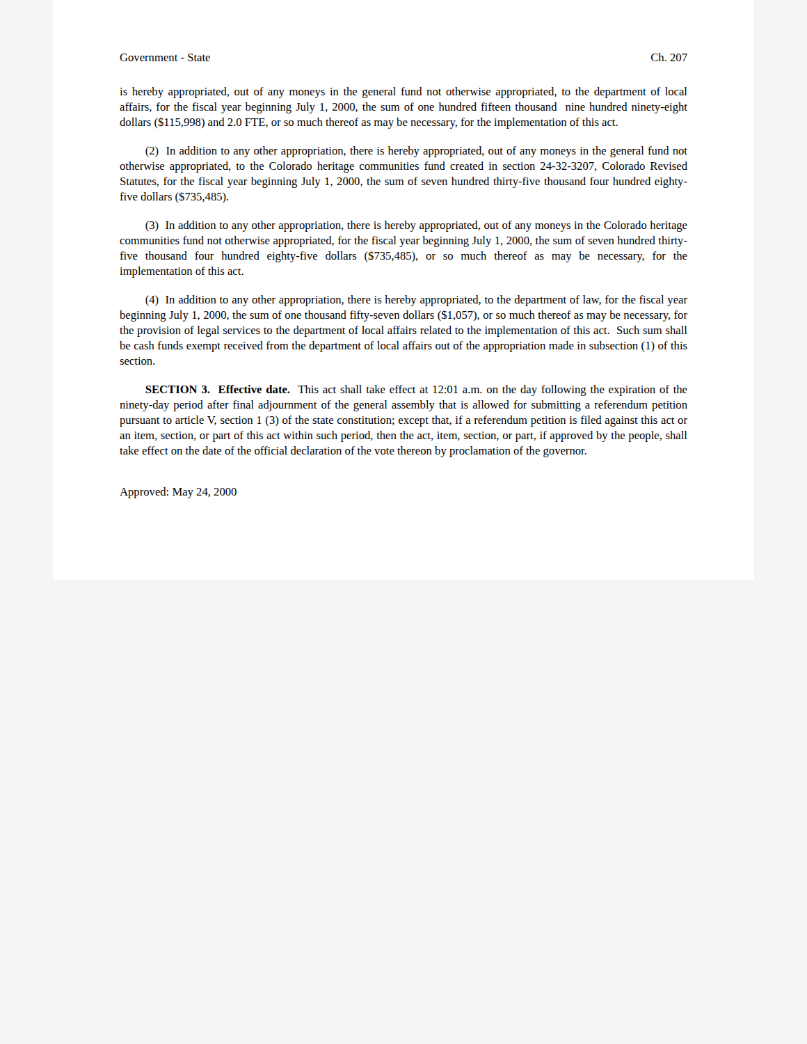Government - State Ch. 207
is hereby appropriated, out of any moneys in the general fund not otherwise appropriated, to the department of local affairs, for the fiscal year beginning July 1, 2000, the sum of one hundred fifteen thousand nine hundred ninety-eight dollars ($115,998) and 2.0 FTE, or so much thereof as may be necessary, for the implementation of this act.
(2) In addition to any other appropriation, there is hereby appropriated, out of any moneys in the general fund not otherwise appropriated, to the Colorado heritage communities fund created in section 24-32-3207, Colorado Revised Statutes, for the fiscal year beginning July 1, 2000, the sum of seven hundred thirty-five thousand four hundred eighty-five dollars ($735,485).
(3) In addition to any other appropriation, there is hereby appropriated, out of any moneys in the Colorado heritage communities fund not otherwise appropriated, for the fiscal year beginning July 1, 2000, the sum of seven hundred thirty-five thousand four hundred eighty-five dollars ($735,485), or so much thereof as may be necessary, for the implementation of this act.
(4) In addition to any other appropriation, there is hereby appropriated, to the department of law, for the fiscal year beginning July 1, 2000, the sum of one thousand fifty-seven dollars ($1,057), or so much thereof as may be necessary, for the provision of legal services to the department of local affairs related to the implementation of this act. Such sum shall be cash funds exempt received from the department of local affairs out of the appropriation made in subsection (1) of this section.
SECTION 3. Effective date. This act shall take effect at 12:01 a.m. on the day following the expiration of the ninety-day period after final adjournment of the general assembly that is allowed for submitting a referendum petition pursuant to article V, section 1 (3) of the state constitution; except that, if a referendum petition is filed against this act or an item, section, or part of this act within such period, then the act, item, section, or part, if approved by the people, shall take effect on the date of the official declaration of the vote thereon by proclamation of the governor.
Approved: May 24, 2000